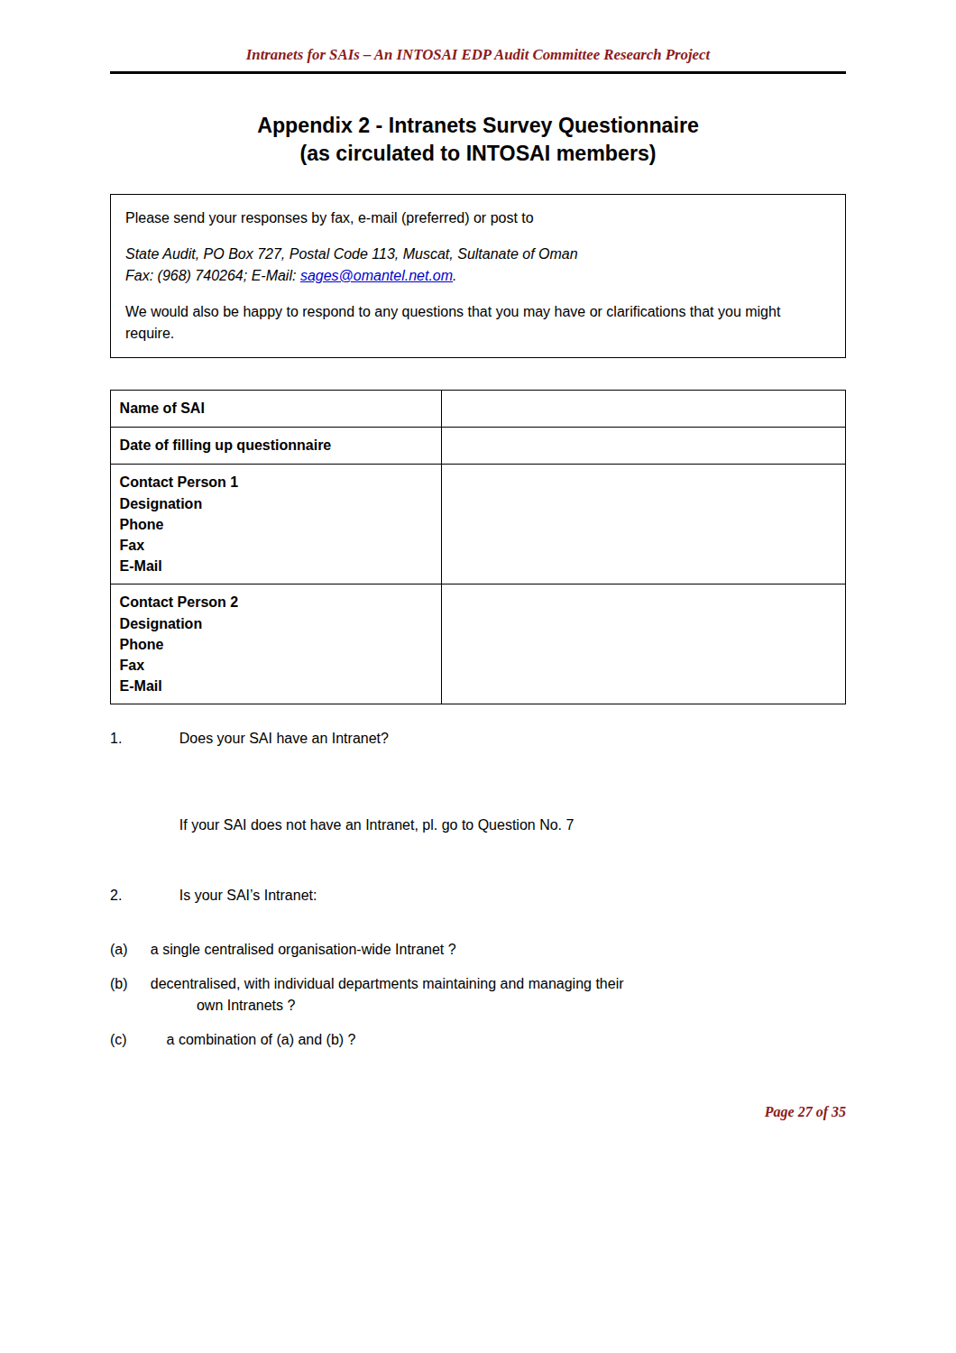Intranets for SAIs – An INTOSAI EDP Audit Committee Research Project
Appendix 2 - Intranets Survey Questionnaire
(as circulated to INTOSAI members)
Please send your responses by fax, e-mail (preferred) or post to
State Audit, PO Box 727, Postal Code 113, Muscat, Sultanate of Oman
Fax: (968) 740264; E-Mail: sages@omantel.net.om.
We would also be happy to respond to any questions that you may have or clarifications that you might require.
| Name of SAI | |
| Date of filling up questionnaire | |
| Contact Person 1 Designation Phone Fax E-Mail | |
| Contact Person 2 Designation Phone Fax E-Mail | |
1. Does your SAI have an Intranet?
If your SAI does not have an Intranet, pl. go to Question No. 7
2. Is your SAI’s Intranet:
(a) a single centralised organisation-wide Intranet ?
(b) decentralised, with individual departments maintaining and managing their own Intranets ?
(c) a combination of (a) and (b) ?
Page 27 of 35